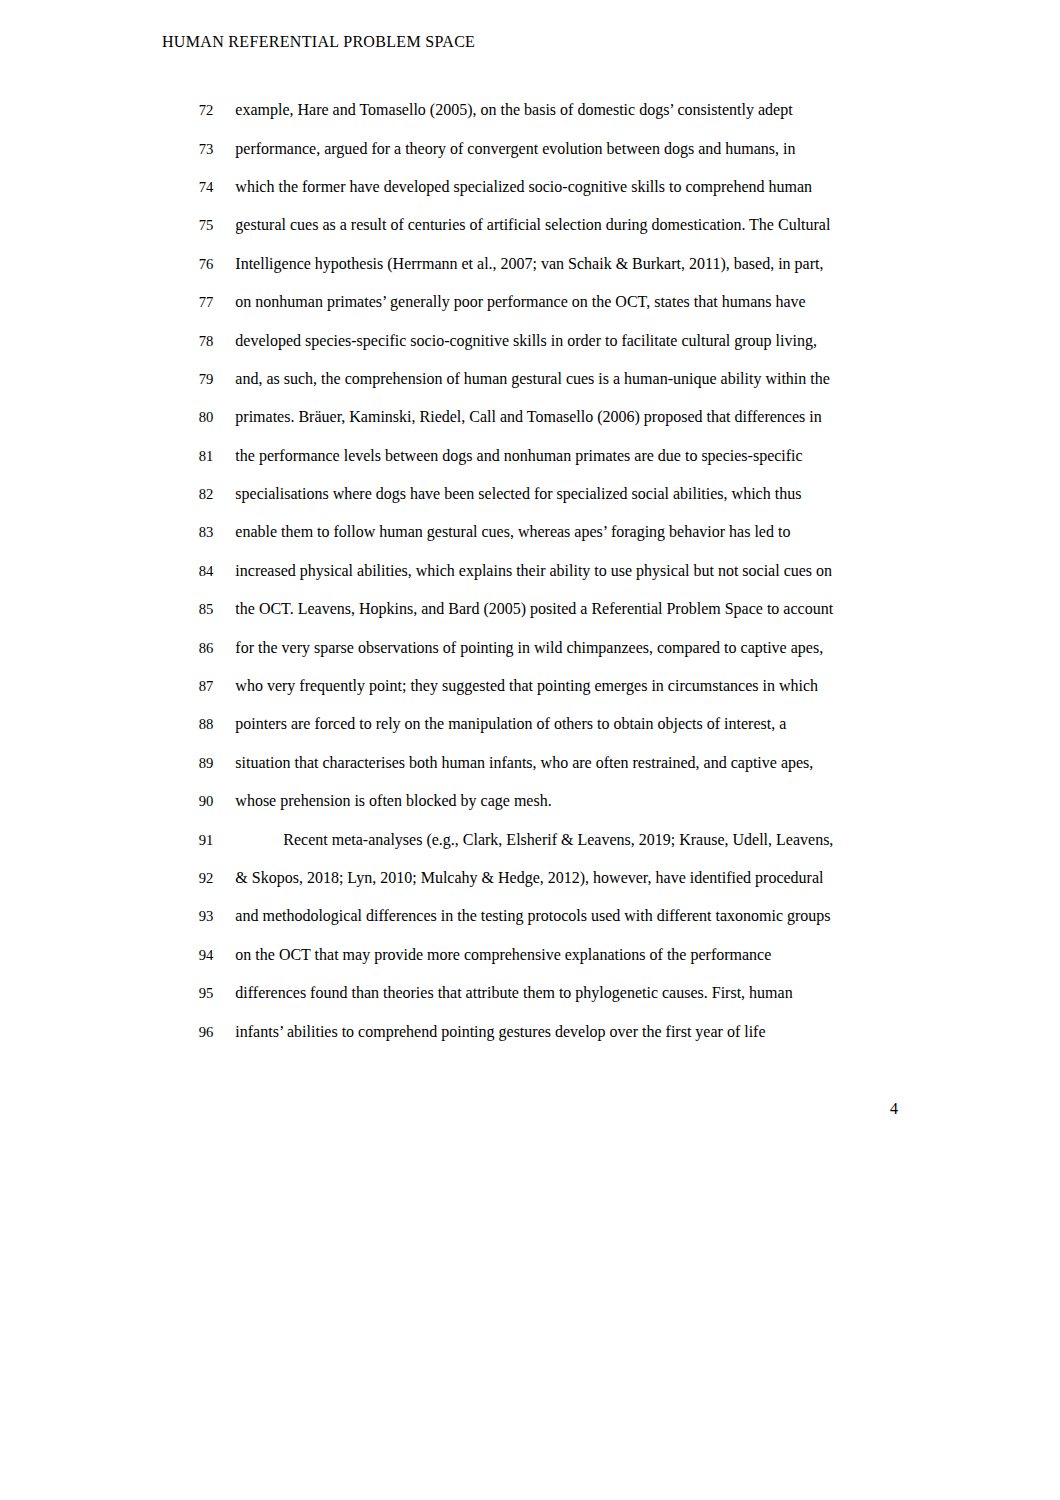Human Referential Problem Space
example, Hare and Tomasello (2005), on the basis of domestic dogs’ consistently adept
performance, argued for a theory of convergent evolution between dogs and humans, in
which the former have developed specialized socio-cognitive skills to comprehend human
gestural cues as a result of centuries of artificial selection during domestication. The Cultural
Intelligence hypothesis (Herrmann et al., 2007; van Schaik & Burkart, 2011), based, in part,
on nonhuman primates’ generally poor performance on the OCT, states that humans have
developed species-specific socio-cognitive skills in order to facilitate cultural group living,
and, as such, the comprehension of human gestural cues is a human-unique ability within the
primates. Bräuer, Kaminski, Riedel, Call and Tomasello (2006) proposed that differences in
the performance levels between dogs and nonhuman primates are due to species-specific
specialisations where dogs have been selected for specialized social abilities, which thus
enable them to follow human gestural cues, whereas apes’ foraging behavior has led to
increased physical abilities, which explains their ability to use physical but not social cues on
the OCT. Leavens, Hopkins, and Bard (2005) posited a Referential Problem Space to account
for the very sparse observations of pointing in wild chimpanzees, compared to captive apes,
who very frequently point; they suggested that pointing emerges in circumstances in which
pointers are forced to rely on the manipulation of others to obtain objects of interest, a
situation that characterises both human infants, who are often restrained, and captive apes,
whose prehension is often blocked by cage mesh.
Recent meta-analyses (e.g., Clark, Elsherif & Leavens, 2019; Krause, Udell, Leavens,
& Skopos, 2018; Lyn, 2010; Mulcahy & Hedge, 2012), however, have identified procedural
and methodological differences in the testing protocols used with different taxonomic groups
on the OCT that may provide more comprehensive explanations of the performance
differences found than theories that attribute them to phylogenetic causes. First, human
infants’ abilities to comprehend pointing gestures develop over the first year of life
4